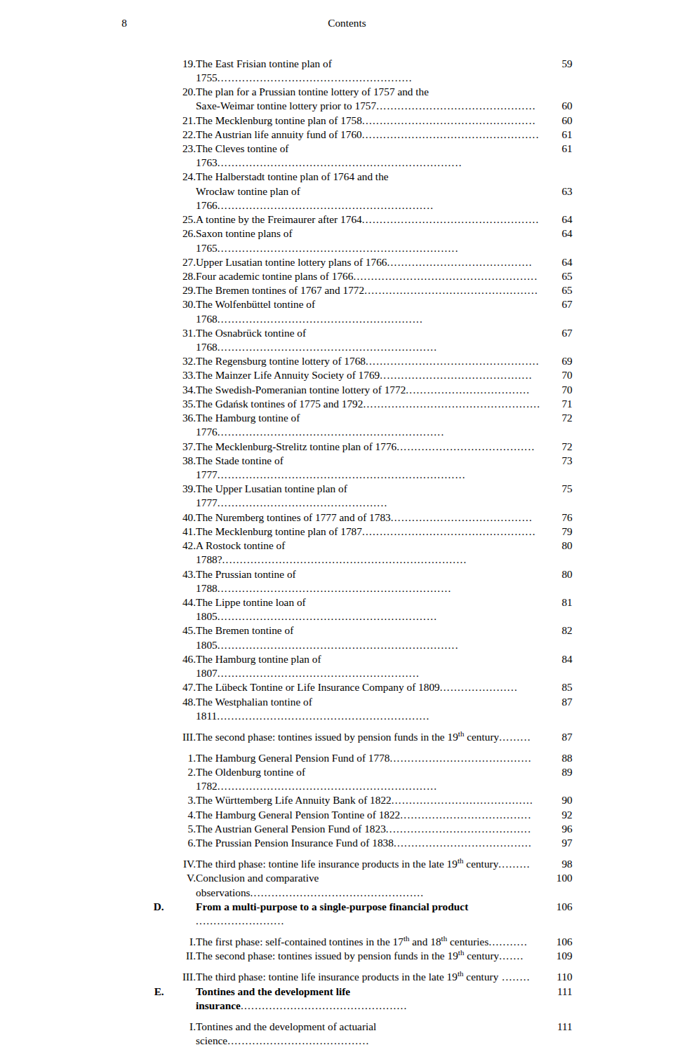8
Contents
| | 19. | The East Frisian tontine plan of 1755 ....................................................... | 59 |
| | 20. | The plan for a Prussian tontine lottery of 1757 and the | |
| | | Saxe-Weimar tontine lottery prior to 1757 ............................................. | 60 |
| | 21. | The Mecklenburg tontine plan of 1758 ................................................. | 60 |
| | 22. | The Austrian life annuity fund of 1760 .................................................. | 61 |
| | 23. | The Cleves tontine of 1763 ..................................................................... | 61 |
| | 24. | The Halberstadt tontine plan of 1764 and the | |
| | | Wrocław tontine plan of 1766 ............................................................. | 63 |
| | 25. | A tontine by the Freimaurer after 1764 .................................................. | 64 |
| | 26. | Saxon tontine plans of 1765 .................................................................... | 64 |
| | 27. | Upper Lusatian tontine lottery plans of 1766 ......................................... | 64 |
| | 28. | Four academic tontine plans of 1766 .................................................... | 65 |
| | 29. | The Bremen tontines of 1767 and 1772 ................................................. | 65 |
| | 30. | The Wolfenbüttel tontine of 1768 .......................................................... | 67 |
| | 31. | The Osnabrück tontine of 1768 .............................................................. | 67 |
| | 32. | The Regensburg tontine lottery of 1768 ................................................. | 69 |
| | 33. | The Mainzer Life Annuity Society of 1769 ........................................... | 70 |
| | 34. | The Swedish-Pomeranian tontine lottery of 1772 ................................... | 70 |
| | 35. | The Gdańsk tontines of 1775 and 1792 .................................................. | 71 |
| | 36. | The Hamburg tontine of 1776 ................................................................ | 72 |
| | 37. | The Mecklenburg-Strelitz tontine plan of 1776 ....................................... | 72 |
| | 38. | The Stade tontine of 1777 ...................................................................... | 73 |
| | 39. | The Upper Lusatian tontine plan of 1777 ................................................ | 75 |
| | 40. | The Nuremberg tontines of 1777 and of 1783 ........................................ | 76 |
| | 41. | The Mecklenburg tontine plan of 1787 ................................................. | 79 |
| | 42. | A Rostock tontine of 1788? ..................................................................... | 80 |
| | 43. | The Prussian tontine of 1788 .................................................................. | 80 |
| | 44. | The Lippe tontine loan of 1805 .............................................................. | 81 |
| | 45. | The Bremen tontine of 1805 .................................................................... | 82 |
| | 46. | The Hamburg tontine plan of 1807 ......................................................... | 84 |
| | 47. | The Lübeck Tontine or Life Insurance Company of 1809 ...................... | 85 |
| | 48. | The Westphalian tontine of 1811 ............................................................ | 87 |
| | III. | The second phase: tontines issued by pension funds in the 19 th century ......... | 87 |
| | 1. | The Hamburg General Pension Fund of 1778 ........................................ | 88 |
| | 2. | The Oldenburg tontine of 1782 .............................................................. | 89 |
| | 3. | The Württemberg Life Annuity Bank of 1822 ........................................ | 90 |
| | 4. | The Hamburg General Pension Tontine of 1822 ..................................... | 92 |
| | 5. | The Austrian General Pension Fund of 1823 ......................................... | 96 |
| | 6. | The Prussian Pension Insurance Fund of 1838 ....................................... | 97 |
| | IV. | The third phase: tontine life insurance products in the late 19 th century ......... | 98 |
| | V. | Conclusion and comparative observations ................................................. | 100 |
| D. | | From a multi-purpose to a single-purpose financial product ......................... | 106 |
| | I. | The first phase: self-contained tontines in the 17 th and 18 th centuries ........... | 106 |
| | II. | The second phase: tontines issued by pension funds in the 19 th century ....... | 109 |
| | III. | The third phase: tontine life insurance products in the late 19 th century ........ | 110 |
| E. | | Tontines and the development life insurance ............................................... | 111 |
| | I. | Tontines and the development of actuarial science ........................................ | 111 |